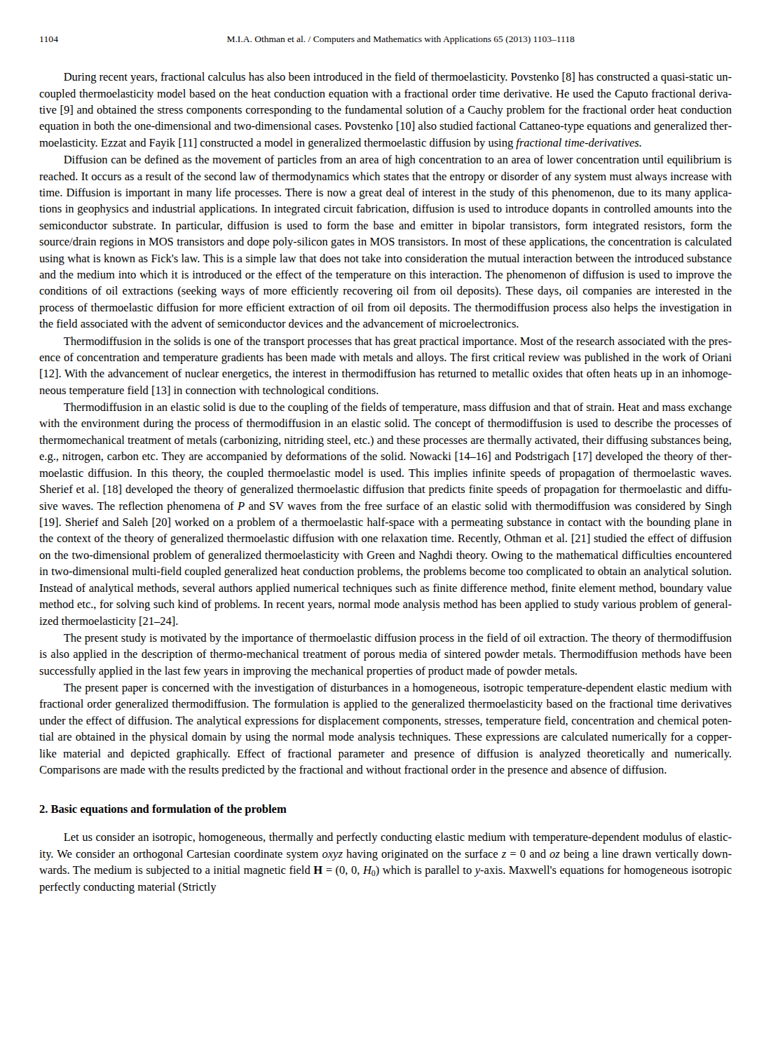1104 M.I.A. Othman et al. / Computers and Mathematics with Applications 65 (2013) 1103–1118
During recent years, fractional calculus has also been introduced in the field of thermoelasticity. Povstenko [8] has constructed a quasi-static uncoupled thermoelasticity model based on the heat conduction equation with a fractional order time derivative. He used the Caputo fractional derivative [9] and obtained the stress components corresponding to the fundamental solution of a Cauchy problem for the fractional order heat conduction equation in both the one-dimensional and two-dimensional cases. Povstenko [10] also studied factional Cattaneo-type equations and generalized thermoelasticity. Ezzat and Fayik [11] constructed a model in generalized thermoelastic diffusion by using fractional time-derivatives.
Diffusion can be defined as the movement of particles from an area of high concentration to an area of lower concentration until equilibrium is reached. It occurs as a result of the second law of thermodynamics which states that the entropy or disorder of any system must always increase with time. Diffusion is important in many life processes. There is now a great deal of interest in the study of this phenomenon, due to its many applications in geophysics and industrial applications. In integrated circuit fabrication, diffusion is used to introduce dopants in controlled amounts into the semiconductor substrate. In particular, diffusion is used to form the base and emitter in bipolar transistors, form integrated resistors, form the source/drain regions in MOS transistors and dope poly-silicon gates in MOS transistors. In most of these applications, the concentration is calculated using what is known as Fick's law. This is a simple law that does not take into consideration the mutual interaction between the introduced substance and the medium into which it is introduced or the effect of the temperature on this interaction. The phenomenon of diffusion is used to improve the conditions of oil extractions (seeking ways of more efficiently recovering oil from oil deposits). These days, oil companies are interested in the process of thermoelastic diffusion for more efficient extraction of oil from oil deposits. The thermodiffusion process also helps the investigation in the field associated with the advent of semiconductor devices and the advancement of microelectronics.
Thermodiffusion in the solids is one of the transport processes that has great practical importance. Most of the research associated with the presence of concentration and temperature gradients has been made with metals and alloys. The first critical review was published in the work of Oriani [12]. With the advancement of nuclear energetics, the interest in thermodiffusion has returned to metallic oxides that often heats up in an inhomogeneous temperature field [13] in connection with technological conditions.
Thermodiffusion in an elastic solid is due to the coupling of the fields of temperature, mass diffusion and that of strain. Heat and mass exchange with the environment during the process of thermodiffusion in an elastic solid. The concept of thermodiffusion is used to describe the processes of thermomechanical treatment of metals (carbonizing, nitriding steel, etc.) and these processes are thermally activated, their diffusing substances being, e.g., nitrogen, carbon etc. They are accompanied by deformations of the solid. Nowacki [14–16] and Podstrigach [17] developed the theory of thermoelastic diffusion. In this theory, the coupled thermoelastic model is used. This implies infinite speeds of propagation of thermoelastic waves. Sherief et al. [18] developed the theory of generalized thermoelastic diffusion that predicts finite speeds of propagation for thermoelastic and diffusive waves. The reflection phenomena of P and SV waves from the free surface of an elastic solid with thermodiffusion was considered by Singh [19]. Sherief and Saleh [20] worked on a problem of a thermoelastic half-space with a permeating substance in contact with the bounding plane in the context of the theory of generalized thermoelastic diffusion with one relaxation time. Recently, Othman et al. [21] studied the effect of diffusion on the two-dimensional problem of generalized thermoelasticity with Green and Naghdi theory. Owing to the mathematical difficulties encountered in two-dimensional multi-field coupled generalized heat conduction problems, the problems become too complicated to obtain an analytical solution. Instead of analytical methods, several authors applied numerical techniques such as finite difference method, finite element method, boundary value method etc., for solving such kind of problems. In recent years, normal mode analysis method has been applied to study various problem of generalized thermoelasticity [21–24].
The present study is motivated by the importance of thermoelastic diffusion process in the field of oil extraction. The theory of thermodiffusion is also applied in the description of thermo-mechanical treatment of porous media of sintered powder metals. Thermodiffusion methods have been successfully applied in the last few years in improving the mechanical properties of product made of powder metals.
The present paper is concerned with the investigation of disturbances in a homogeneous, isotropic temperature-dependent elastic medium with fractional order generalized thermodiffusion. The formulation is applied to the generalized thermoelasticity based on the fractional time derivatives under the effect of diffusion. The analytical expressions for displacement components, stresses, temperature field, concentration and chemical potential are obtained in the physical domain by using the normal mode analysis techniques. These expressions are calculated numerically for a copper-like material and depicted graphically. Effect of fractional parameter and presence of diffusion is analyzed theoretically and numerically. Comparisons are made with the results predicted by the fractional and without fractional order in the presence and absence of diffusion.
2. Basic equations and formulation of the problem
Let us consider an isotropic, homogeneous, thermally and perfectly conducting elastic medium with temperature-dependent modulus of elasticity. We consider an orthogonal Cartesian coordinate system oxyz having originated on the surface z = 0 and oz being a line drawn vertically downwards. The medium is subjected to a initial magnetic field H = (0, 0, H0) which is parallel to y-axis. Maxwell's equations for homogeneous isotropic perfectly conducting material (Strictly